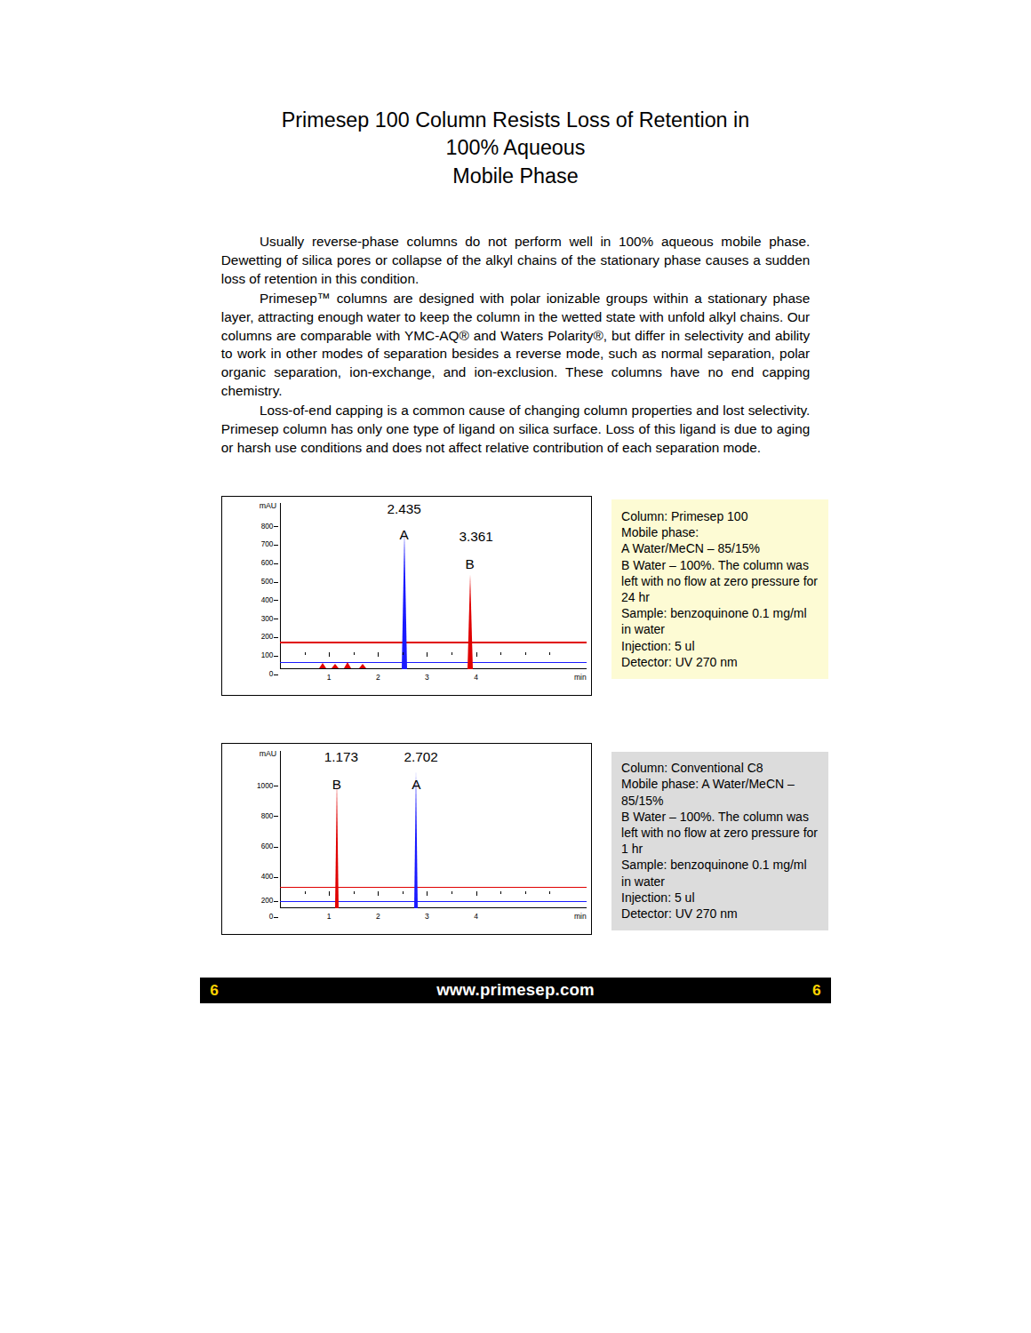Primesep 100 Column Resists Loss of Retention in 100% Aqueous
Mobile Phase
Usually reverse-phase columns do not perform well in 100% aqueous mobile phase. Dewetting of silica pores or collapse of the alkyl chains of the stationary phase causes a sudden loss of retention in this condition.
Primesep™ columns are designed with polar ionizable groups within a stationary phase layer, attracting enough water to keep the column in the wetted state with unfold alkyl chains. Our columns are comparable with YMC-AQ® and Waters Polarity®, but differ in selectivity and ability to work in other modes of separation besides a reverse mode, such as normal separation, polar organic separation, ion-exchange, and ion-exclusion. These columns have no end capping chemistry.
Loss-of-end capping is a common cause of changing column properties and lost selectivity. Primesep column has only one type of ligand on silica surface. Loss of this ligand is due to aging or harsh use conditions and does not affect relative contribution of each separation mode.
mAU
800
700
600
500
400
300
200
100
0
2.435
A
3.361
B
1
2
3
4
min
Column: Primesep 100
Mobile phase:
A Water/MeCN – 85/15%
B Water – 100%. The column was left with no flow at zero pressure for 24 hr
Sample: benzoquinone 0.1 mg/ml in water
Injection: 5 ul
Detector: UV 270 nm
mAU
1000
800
600
400
200
0
1.173
B
2.702
A
1
2
3
4
min
Column: Conventional C8
Mobile phase: A Water/MeCN – 85/15%
B Water – 100%. The column was left with no flow at zero pressure for 1 hr
Sample: benzoquinone 0.1 mg/ml in water
Injection: 5 ul
Detector: UV 270 nm
6
www.primesep.com
6